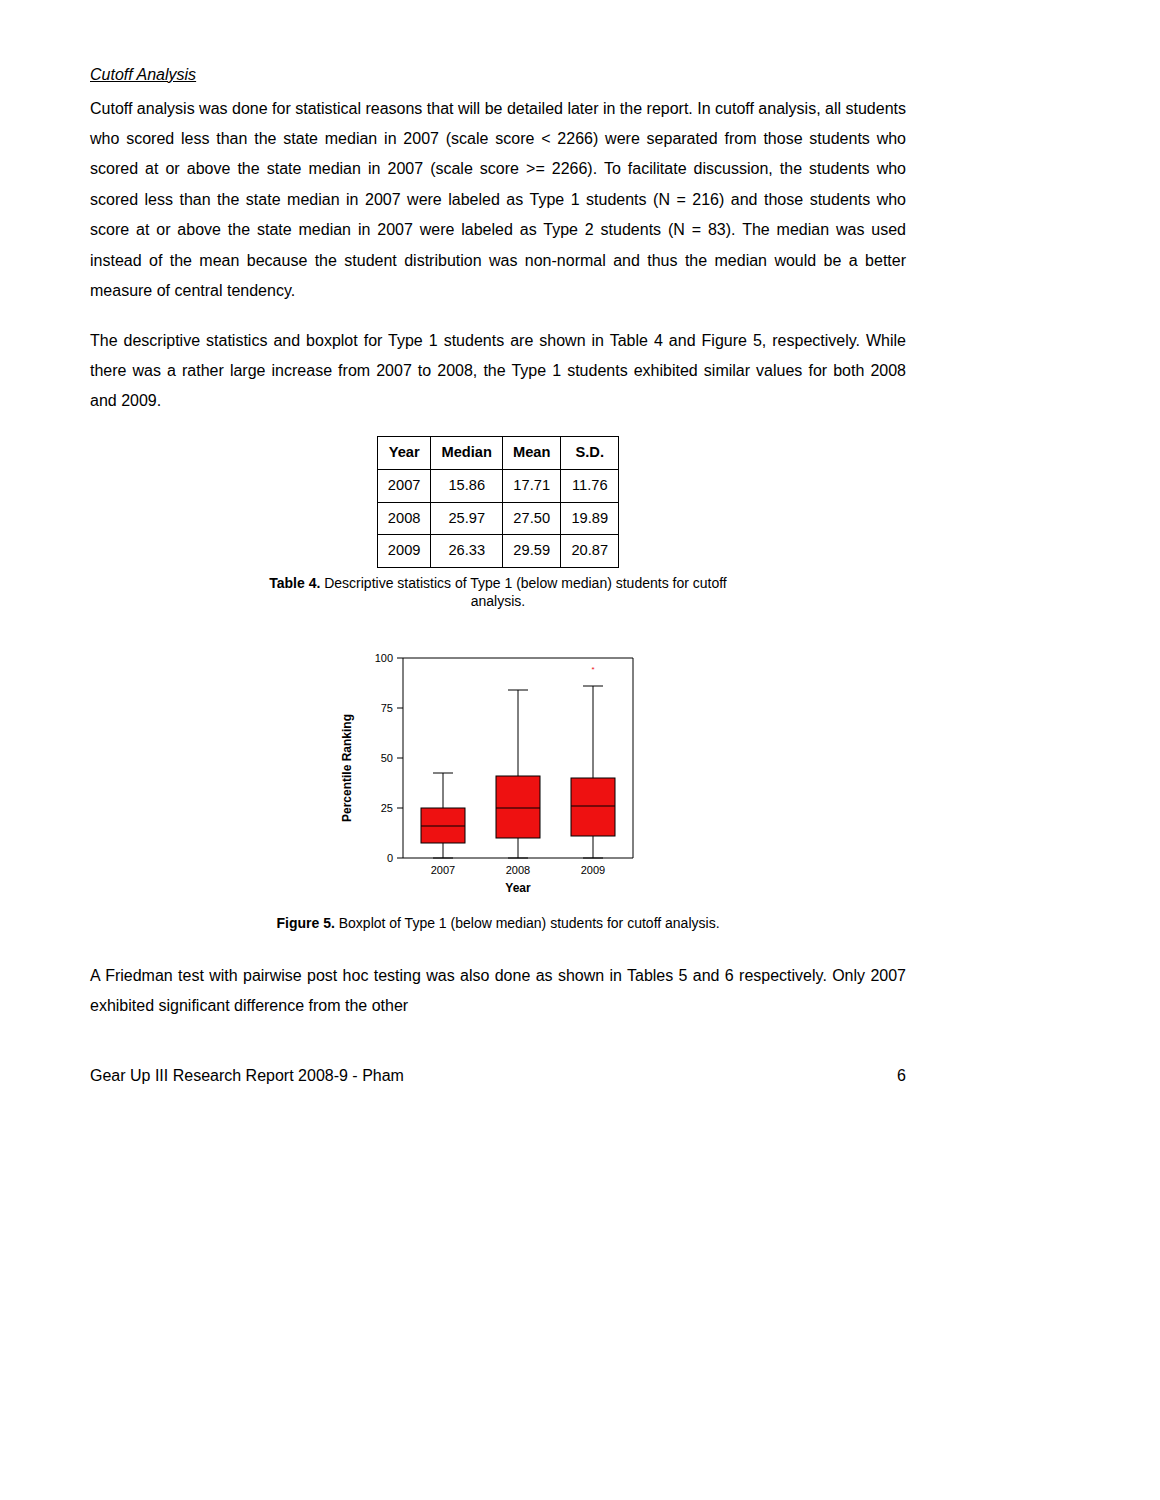Cutoff Analysis
Cutoff analysis was done for statistical reasons that will be detailed later in the report. In cutoff analysis, all students who scored less than the state median in 2007 (scale score < 2266) were separated from those students who scored at or above the state median in 2007 (scale score >= 2266). To facilitate discussion, the students who scored less than the state median in 2007 were labeled as Type 1 students (N = 216) and those students who score at or above the state median in 2007 were labeled as Type 2 students (N = 83). The median was used instead of the mean because the student distribution was non-normal and thus the median would be a better measure of central tendency.
The descriptive statistics and boxplot for Type 1 students are shown in Table 4 and Figure 5, respectively. While there was a rather large increase from 2007 to 2008, the Type 1 students exhibited similar values for both 2008 and 2009.
| Year | Median | Mean | S.D. |
| --- | --- | --- | --- |
| 2007 | 15.86 | 17.71 | 11.76 |
| 2008 | 25.97 | 27.50 | 19.89 |
| 2009 | 26.33 | 29.59 | 20.87 |
Table 4. Descriptive statistics of Type 1 (below median) students for cutoff analysis.
Percentile Ranking 100 75 50 25 0 * 2007 2008 2009 Year
Figure 5. Boxplot of Type 1 (below median) students for cutoff analysis.
A Friedman test with pairwise post hoc testing was also done as shown in Tables 5 and 6 respectively. Only 2007 exhibited significant difference from the other
Gear Up III Research Report 2008-9 - Pham 6